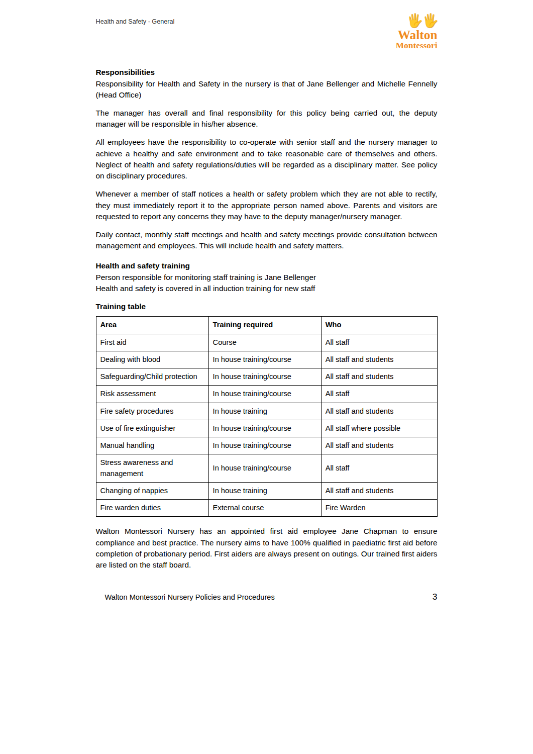Health and Safety - General
🖐️🖐️
Walton
Montessori
Responsibilities
Responsibility for Health and Safety in the nursery is that of Jane Bellenger and Michelle Fennelly (Head Office)
The manager has overall and final responsibility for this policy being carried out, the deputy manager will be responsible in his/her absence.
All employees have the responsibility to co-operate with senior staff and the nursery manager to achieve a healthy and safe environment and to take reasonable care of themselves and others. Neglect of health and safety regulations/duties will be regarded as a disciplinary matter. See policy on disciplinary procedures.
Whenever a member of staff notices a health or safety problem which they are not able to rectify, they must immediately report it to the appropriate person named above. Parents and visitors are requested to report any concerns they may have to the deputy manager/nursery manager.
Daily contact, monthly staff meetings and health and safety meetings provide consultation between management and employees. This will include health and safety matters.
Health and safety training
Person responsible for monitoring staff training is Jane Bellenger
Health and safety is covered in all induction training for new staff
Training table
| Area | Training required | Who |
| --- | --- | --- |
| First aid | Course | All staff |
| Dealing with blood | In house training/course | All staff and students |
| Safeguarding/Child protection | In house training/course | All staff and students |
| Risk assessment | In house training/course | All staff |
| Fire safety procedures | In house training | All staff and students |
| Use of fire extinguisher | In house training/course | All staff where possible |
| Manual handling | In house training/course | All staff and students |
| Stress awareness and management | In house training/course | All staff |
| Changing of nappies | In house training | All staff and students |
| Fire warden duties | External course | Fire Warden |
Walton Montessori Nursery has an appointed first aid employee Jane Chapman to ensure compliance and best practice. The nursery aims to have 100% qualified in paediatric first aid before completion of probationary period. First aiders are always present on outings. Our trained first aiders are listed on the staff board.
Walton Montessori Nursery Policies and Procedures
3